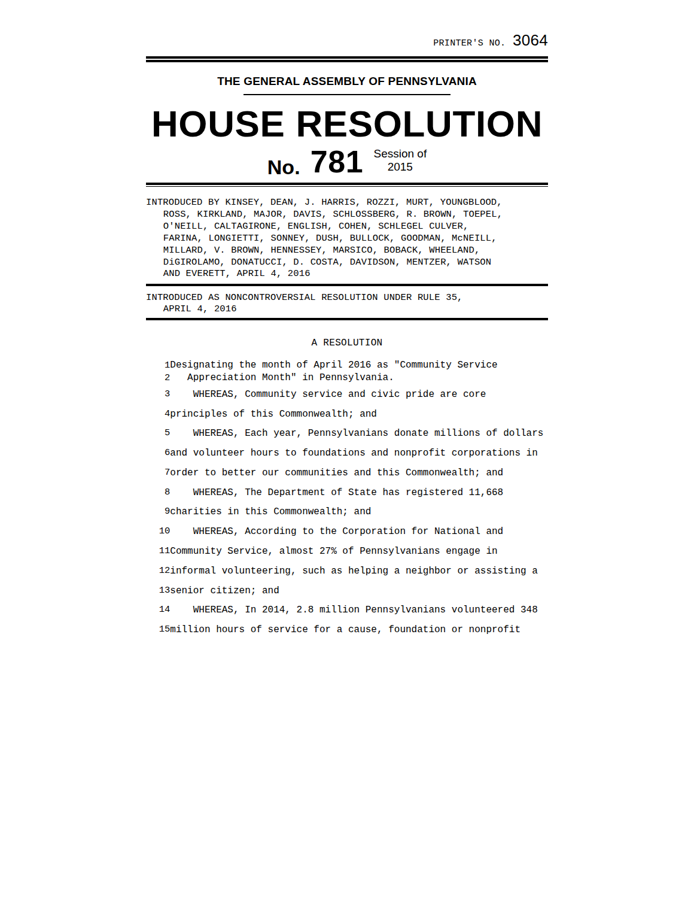PRINTER'S NO. 3064
THE GENERAL ASSEMBLY OF PENNSYLVANIA
HOUSE RESOLUTION
No. 781 Session of2015
INTRODUCED BY KINSEY, DEAN, J. HARRIS, ROZZI, MURT, YOUNGBLOOD,
ROSS, KIRKLAND, MAJOR, DAVIS, SCHLOSSBERG, R. BROWN, TOEPEL,
O'NEILL, CALTAGIRONE, ENGLISH, COHEN, SCHLEGEL CULVER,
FARINA, LONGIETTI, SONNEY, DUSH, BULLOCK, GOODMAN, McNEILL,
MILLARD, V. BROWN, HENNESSEY, MARSICO, BOBACK, WHEELAND,
DiGIROLAMO, DONATUCCI, D. COSTA, DAVIDSON, MENTZER, WATSON
AND EVERETT, APRIL 4, 2016
INTRODUCED AS NONCONTROVERSIAL RESOLUTION UNDER RULE 35,
APRIL 4, 2016
A RESOLUTION
| 1 | Designating the month of April 2016 as "Community Service |
| 2 | Appreciation Month" in Pennsylvania. |
| 3 | WHEREAS, Community service and civic pride are core |
| 4 | principles of this Commonwealth; and |
| 5 | WHEREAS, Each year, Pennsylvanians donate millions of dollars |
| 6 | and volunteer hours to foundations and nonprofit corporations in |
| 7 | order to better our communities and this Commonwealth; and |
| 8 | WHEREAS, The Department of State has registered 11,668 |
| 9 | charities in this Commonwealth; and |
| 10 | WHEREAS, According to the Corporation for National and |
| 11 | Community Service, almost 27% of Pennsylvanians engage in |
| 12 | informal volunteering, such as helping a neighbor or assisting a |
| 13 | senior citizen; and |
| 14 | WHEREAS, In 2014, 2.8 million Pennsylvanians volunteered 348 |
| 15 | million hours of service for a cause, foundation or nonprofit |